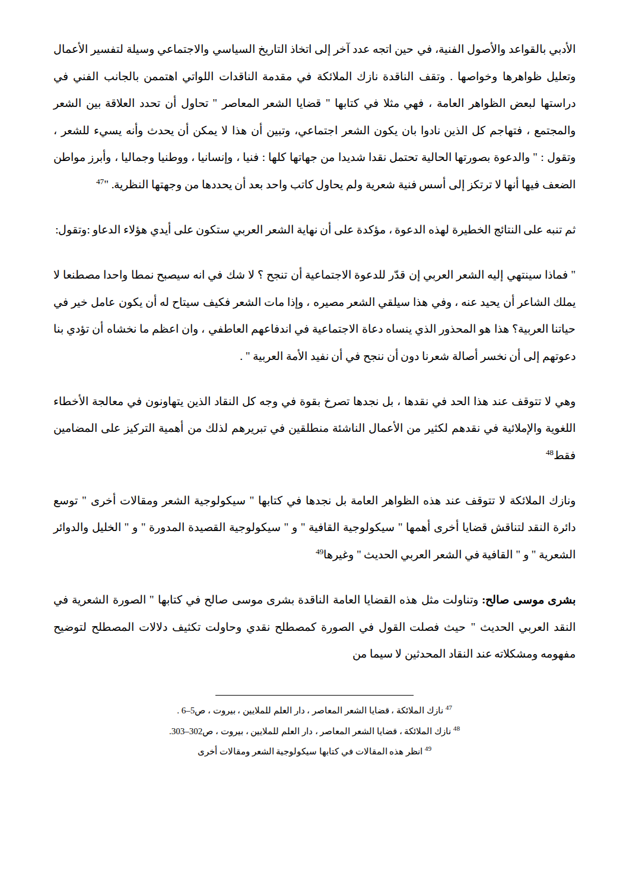الأدبي بالقواعد والأصول الفنية، في حين اتجه عدد آخر إلى اتخاذ التاريخ السياسي والاجتماعي وسيلة لتفسير الأعمال وتعليل ظواهرها وخواصها . وتقف الناقدة نازك الملائكة في مقدمة الناقدات اللواتي اهتممن بالجانب الفني في دراستها لبعض الظواهر العامة ، فهي مثلا في كتابها " قضايا الشعر المعاصر " تحاول أن تحدد العلاقة بين الشعر والمجتمع ، فتهاجم كل الذين نادوا بان يكون الشعر اجتماعي، وتبين أن هذا لا يمكن أن يحدث وأنه يسيء للشعر ، وتقول : " والدعوة بصورتها الحالية تحتمل نقدا شديدا من جهاتها كلها : فنيا ، وإنسانيا ، ووطنيا وجماليا ، وأبرز مواطن الضعف فيها أنها لا ترتكز إلى أسس فنية شعرية ولم يحاول كاتب واحد بعد أن يحددها من وجهتها النظرية. "47
ثم تنبه على النتائج الخطيرة لهذه الدعوة ، مؤكدة على أن نهاية الشعر العربي ستكون على أيدي هؤلاء الدعاو :وتقول:
" فماذا سينتهي إليه الشعر العربي إن قدّر للدعوة الاجتماعية أن تنجح ؟ لا شك في انه سيصبح نمطا واحدا مصطنعا لا يملك الشاعر أن يحيد عنه ، وفي هذا سيلقي الشعر مصيره ، وإذا مات الشعر فكيف سيتاح له أن يكون عامل خير في حياتنا العربية؟ هذا هو المحذور الذي ينساه دعاة الاجتماعية في اندفاعهم العاطفي ، وان اعظم ما نخشاه أن تؤدي بنا دعوتهم إلى أن نخسر أصالة شعرنا دون أن ننجح في أن نفيد الأمة العربية " .
وهي لا تتوقف عند هذا الحد في نقدها ، بل نجدها تصرخ بقوة في وجه كل النقاد الذين يتهاونون في معالجة الأخطاء اللغوية والإملائية في نقدهم لكثير من الأعمال الناشئة منطلقين في تبريرهم لذلك من أهمية التركيز على المضامين فقط48
ونازك الملائكة لا تتوقف عند هذه الظواهر العامة بل نجدها في كتابها " سيكولوجية الشعر ومقالات أخرى " توسع دائرة النقد لتناقش قضايا أخرى أهمها " سيكولوجية القافية " و " سيكولوجية القصيدة المدورة " و " الخليل والدوائر الشعرية " و " القافية في الشعر العربي الحديث " وغيرها49
بشرى موسى صالح: وتناولت مثل هذه القضايا العامة الناقدة بشرى موسى صالح في كتابها " الصورة الشعرية في النقد العربي الحديث " حيث فصلت القول في الصورة كمصطلح نقدي وحاولت تكثيف دلالات المصطلح لتوضيح مفهومه ومشكلاته عند النقاد المحدثين لا سيما من
47 نازك الملائكة ، قضايا الشعر المعاصر ، دار العلم للملايين ، بيروت ، ص5–6 .
48 نازك الملائكة ، قضايا الشعر المعاصر ، دار العلم للملايين ، بيروت ، ص302–303.
49 انظر هذه المقالات في كتابها سيكولوجية الشعر ومقالات أخرى